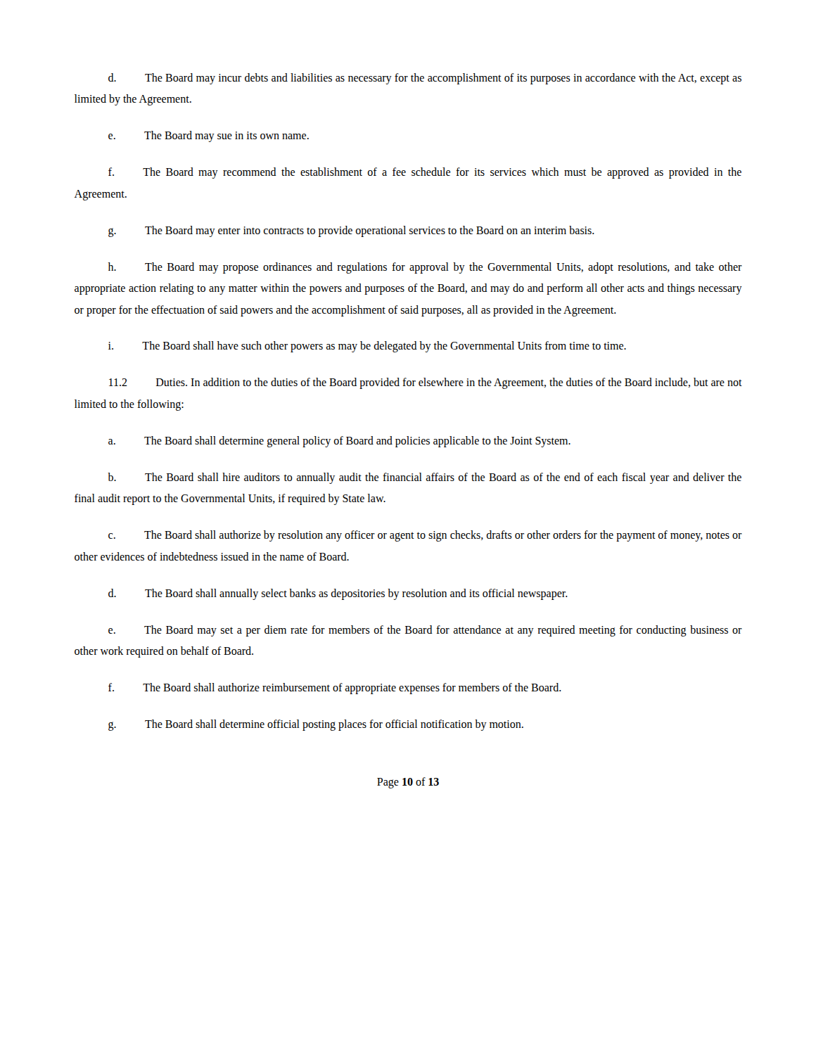d. The Board may incur debts and liabilities as necessary for the accomplishment of its purposes in accordance with the Act, except as limited by the Agreement.
e. The Board may sue in its own name.
f. The Board may recommend the establishment of a fee schedule for its services which must be approved as provided in the Agreement.
g. The Board may enter into contracts to provide operational services to the Board on an interim basis.
h. The Board may propose ordinances and regulations for approval by the Governmental Units, adopt resolutions, and take other appropriate action relating to any matter within the powers and purposes of the Board, and may do and perform all other acts and things necessary or proper for the effectuation of said powers and the accomplishment of said purposes, all as provided in the Agreement.
i. The Board shall have such other powers as may be delegated by the Governmental Units from time to time.
11.2 Duties. In addition to the duties of the Board provided for elsewhere in the Agreement, the duties of the Board include, but are not limited to the following:
a. The Board shall determine general policy of Board and policies applicable to the Joint System.
b. The Board shall hire auditors to annually audit the financial affairs of the Board as of the end of each fiscal year and deliver the final audit report to the Governmental Units, if required by State law.
c. The Board shall authorize by resolution any officer or agent to sign checks, drafts or other orders for the payment of money, notes or other evidences of indebtedness issued in the name of Board.
d. The Board shall annually select banks as depositories by resolution and its official newspaper.
e. The Board may set a per diem rate for members of the Board for attendance at any required meeting for conducting business or other work required on behalf of Board.
f. The Board shall authorize reimbursement of appropriate expenses for members of the Board.
g. The Board shall determine official posting places for official notification by motion.
Page 10 of 13